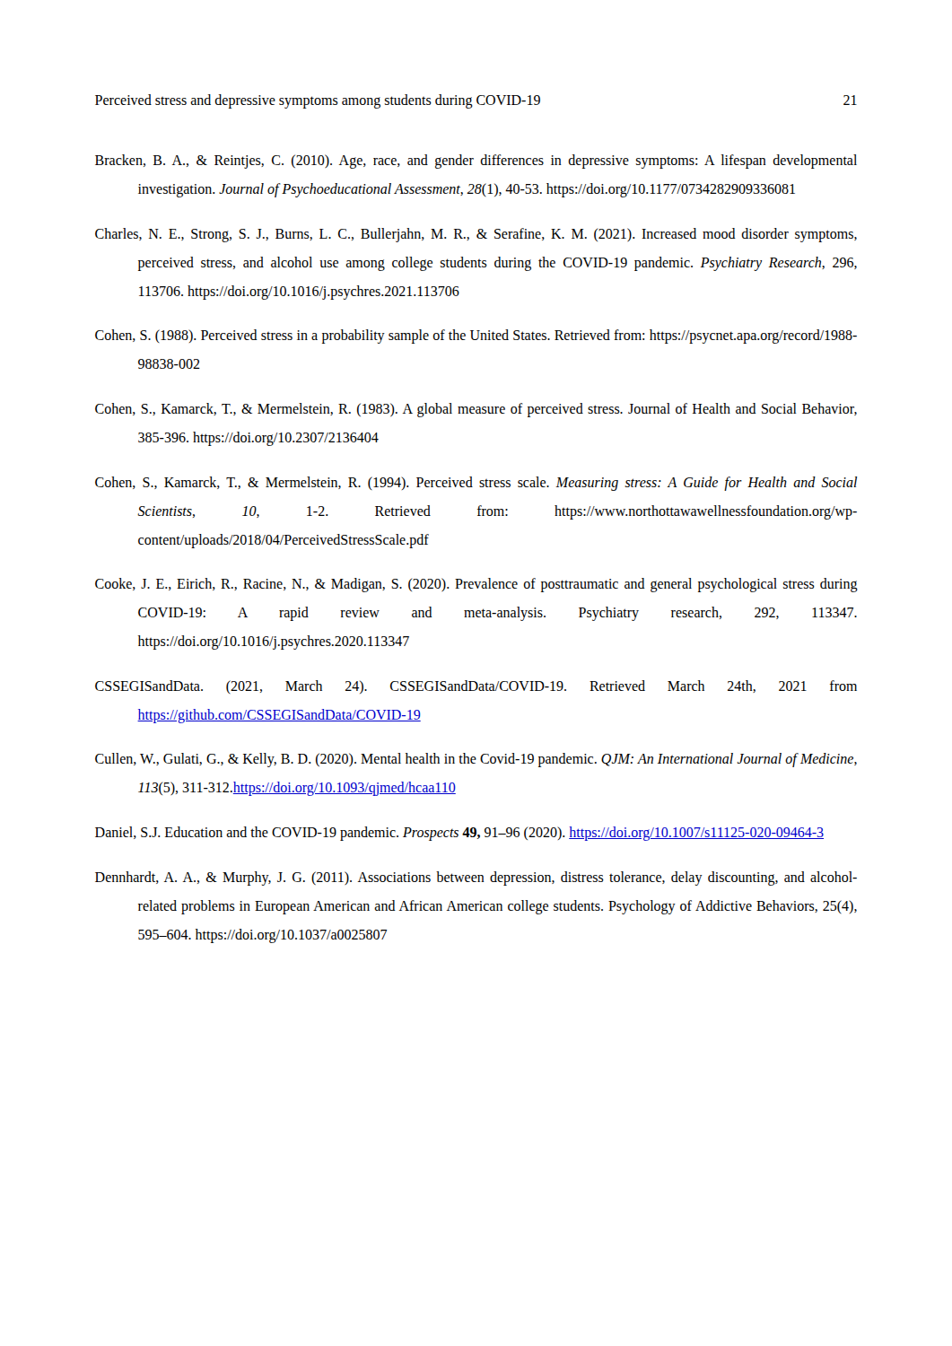Perceived stress and depressive symptoms among students during COVID-19 21
Bracken, B. A., & Reintjes, C. (2010). Age, race, and gender differences in depressive symptoms: A lifespan developmental investigation. Journal of Psychoeducational Assessment, 28(1), 40-53. https://doi.org/10.1177/0734282909336081
Charles, N. E., Strong, S. J., Burns, L. C., Bullerjahn, M. R., & Serafine, K. M. (2021). Increased mood disorder symptoms, perceived stress, and alcohol use among college students during the COVID-19 pandemic. Psychiatry Research, 296, 113706. https://doi.org/10.1016/j.psychres.2021.113706
Cohen, S. (1988). Perceived stress in a probability sample of the United States. Retrieved from: https://psycnet.apa.org/record/1988-98838-002
Cohen, S., Kamarck, T., & Mermelstein, R. (1983). A global measure of perceived stress. Journal of Health and Social Behavior, 385-396. https://doi.org/10.2307/2136404
Cohen, S., Kamarck, T., & Mermelstein, R. (1994). Perceived stress scale. Measuring stress: A Guide for Health and Social Scientists, 10, 1-2. Retrieved from: https://www.northottawawellnessfoundation.org/wp-content/uploads/2018/04/PerceivedStressScale.pdf
Cooke, J. E., Eirich, R., Racine, N., & Madigan, S. (2020). Prevalence of posttraumatic and general psychological stress during COVID-19: A rapid review and meta-analysis. Psychiatry research, 292, 113347. https://doi.org/10.1016/j.psychres.2020.113347
CSSEGISandData. (2021, March 24). CSSEGISandData/COVID-19. Retrieved March 24th, 2021 from https://github.com/CSSEGISandData/COVID-19
Cullen, W., Gulati, G., & Kelly, B. D. (2020). Mental health in the Covid-19 pandemic. QJM: An International Journal of Medicine, 113(5), 311-312.https://doi.org/10.1093/qjmed/hcaa110
Daniel, S.J. Education and the COVID-19 pandemic. Prospects 49, 91–96 (2020). https://doi.org/10.1007/s11125-020-09464-3
Dennhardt, A. A., & Murphy, J. G. (2011). Associations between depression, distress tolerance, delay discounting, and alcohol-related problems in European American and African American college students. Psychology of Addictive Behaviors, 25(4), 595–604. https://doi.org/10.1037/a0025807